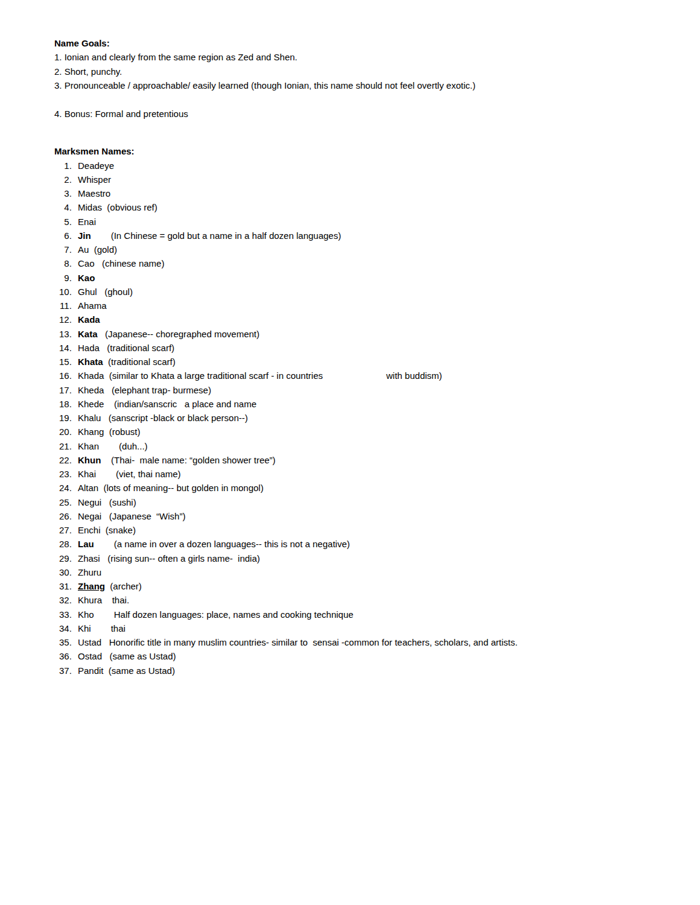Name Goals:
1. Ionian and clearly from the same region as Zed and Shen.
2. Short, punchy.
3. Pronounceable / approachable/ easily learned (though Ionian, this name should not feel overtly exotic.)
4. Bonus: Formal and pretentious
Marksmen Names:
Deadeye
Whisper
Maestro
Midas (obvious ref)
Enai
Jin (In Chinese = gold but a name in a half dozen languages)
Au (gold)
Cao (chinese name)
Kao
Ghul (ghoul)
Ahama
Kada
Kata (Japanese-- choregraphed movement)
Hada (traditional scarf)
Khata (traditional scarf)
Khada (similar to Khata a large traditional scarf - in countries with buddism)
Kheda (elephant trap- burmese)
Khede (indian/sanscric a place and name
Khalu (sanscript -black or black person--)
Khang (robust)
Khan (duh...)
Khun (Thai- male name: “golden shower tree”)
Khai (viet, thai name)
Altan (lots of meaning-- but golden in mongol)
Negui (sushi)
Negai (Japanese “Wish”)
Enchi (snake)
Lau (a name in over a dozen languages-- this is not a negative)
Zhasi (rising sun-- often a girls name- india)
Zhuru
Zhang (archer)
Khura thai.
Kho Half dozen languages: place, names and cooking technique
Khi thai
Ustad Honorific title in many muslim countries- similar to sensai -common for teachers, scholars, and artists.
Ostad (same as Ustad)
Pandit (same as Ustad)